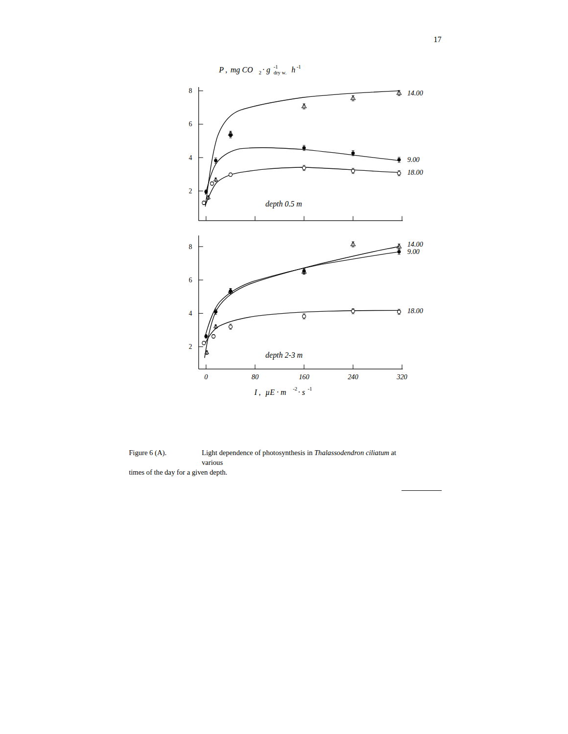17
P , mg CO 2 · g -1 dry w. h -1 8 6 4 2 14.00 9.00 18.00 depth 0.5 m 8 6 4 2 0 80 160 240 320 14.00 9.00 18.00 depth 2-3 m I , µE · m -2 · s -1
Figure 6 (A). Light dependence of photosynthesis in Thalassodendron ciliatum at varioustimes of the day for a given depth.